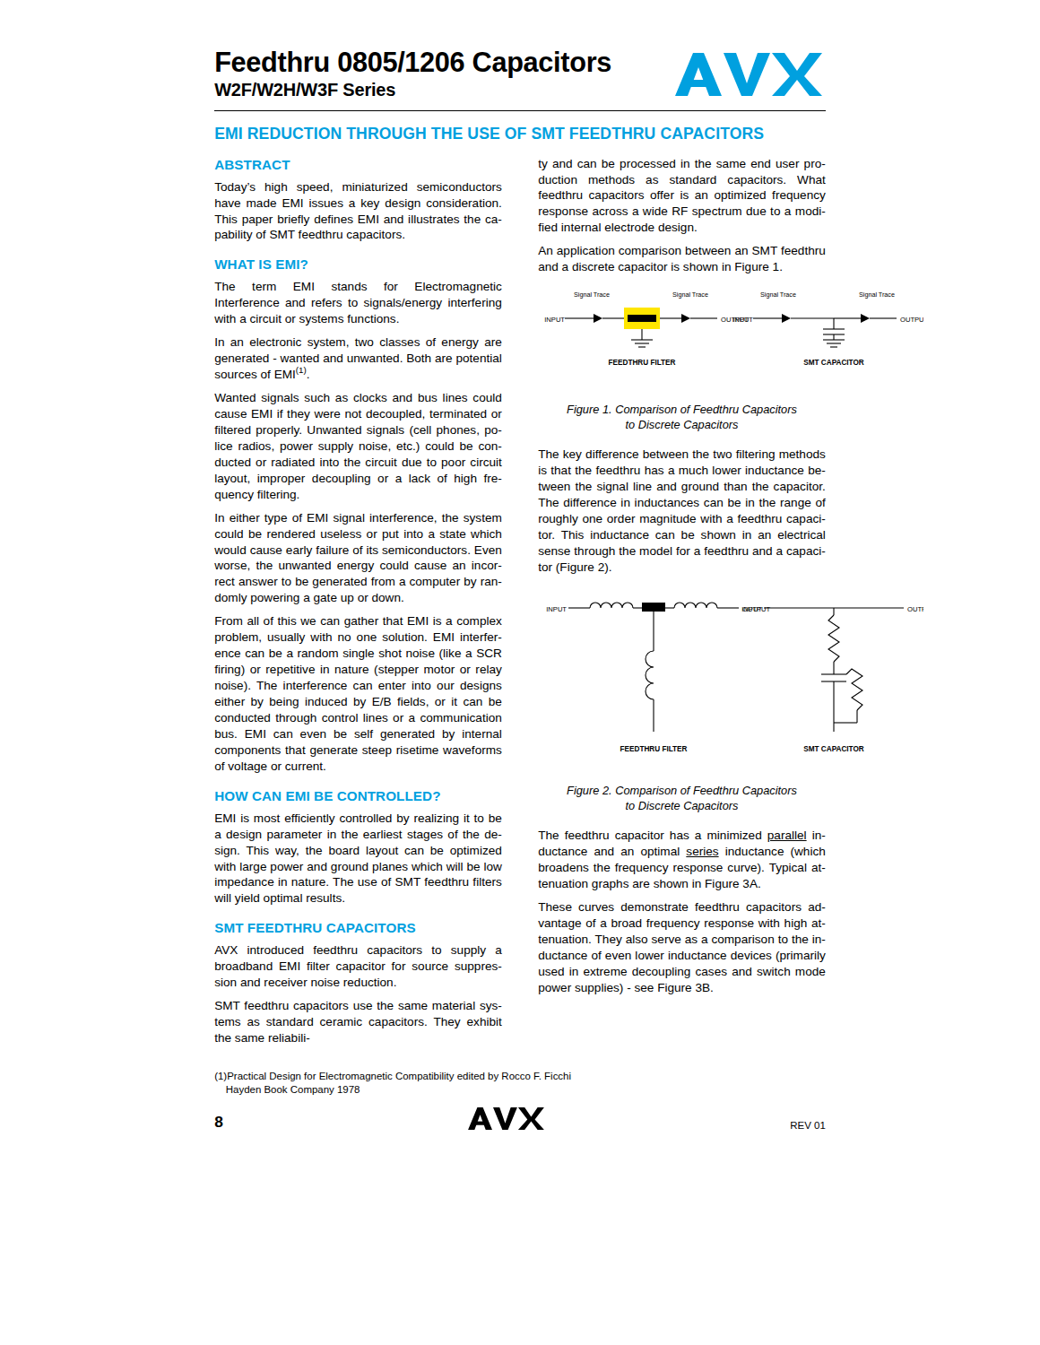Feedthru 0805/1206 Capacitors
W2F/W2H/W3F Series
EMI REDUCTION THROUGH THE USE OF SMT FEEDTHRU CAPACITORS
ABSTRACT
Today’s high speed, miniaturized semiconductors have made EMI issues a key design consideration. This paper briefly defines EMI and illustrates the capability of SMT feedthru capacitors.
WHAT IS EMI?
The term EMI stands for Electromagnetic Interference and refers to signals/energy interfering with a circuit or systems functions.
In an electronic system, two classes of energy are generated - wanted and unwanted. Both are potential sources of EMI(1).
Wanted signals such as clocks and bus lines could cause EMI if they were not decoupled, terminated or filtered properly. Unwanted signals (cell phones, police radios, power supply noise, etc.) could be conducted or radiated into the circuit due to poor circuit layout, improper decoupling or a lack of high frequency filtering.
In either type of EMI signal interference, the system could be rendered useless or put into a state which would cause early failure of its semiconductors. Even worse, the unwanted energy could cause an incorrect answer to be generated from a computer by randomly powering a gate up or down.
From all of this we can gather that EMI is a complex problem, usually with no one solution. EMI interference can be a random single shot noise (like a SCR firing) or repetitive in nature (stepper motor or relay noise). The interference can enter into our designs either by being induced by E/B fields, or it can be conducted through control lines or a communication bus. EMI can even be self generated by internal components that generate steep risetime waveforms of voltage or current.
HOW CAN EMI BE CONTROLLED?
EMI is most efficiently controlled by realizing it to be a design parameter in the earliest stages of the design. This way, the board layout can be optimized with large power and ground planes which will be low impedance in nature. The use of SMT feedthru filters will yield optimal results.
SMT FEEDTHRU CAPACITORS
AVX introduced feedthru capacitors to supply a broadband EMI filter capacitor for source suppression and receiver noise reduction.
SMT feedthru capacitors use the same material systems as standard ceramic capacitors. They exhibit the same reliabili-
ty and can be processed in the same end user production methods as standard capacitors. What feedthru capacitors offer is an optimized frequency response across a wide RF spectrum due to a modified internal electrode design.
An application comparison between an SMT feedthru and a discrete capacitor is shown in Figure 1.
Signal Trace Signal Trace Signal Trace Signal Trace INPUT OUTPUT INPUT OUTPUT FEEDTHRU FILTER SMT CAPACITOR
Figure 1. Comparison of Feedthru Capacitors
to Discrete Capacitors
The key difference between the two filtering methods is that the feedthru has a much lower inductance between the signal line and ground than the capacitor. The difference in inductances can be in the range of roughly one order magnitude with a feedthru capacitor. This inductance can be shown in an electrical sense through the model for a feedthru and a capacitor (Figure 2).
INPUT OUTPUT INPUT OUTPUT FEEDTHRU FILTER SMT CAPACITOR
Figure 2. Comparison of Feedthru Capacitors
to Discrete Capacitors
The feedthru capacitor has a minimized parallel inductance and an optimal series inductance (which broadens the frequency response curve). Typical attenuation graphs are shown in Figure 3A.
These curves demonstrate feedthru capacitors advantage of a broad frequency response with high attenuation. They also serve as a comparison to the inductance of even lower inductance devices (primarily used in extreme decoupling cases and switch mode power supplies) - see Figure 3B.
(1)Practical Design for Electromagnetic Compatibility edited by Rocco F. Ficchi Hayden Book Company 1978
8
REV 01